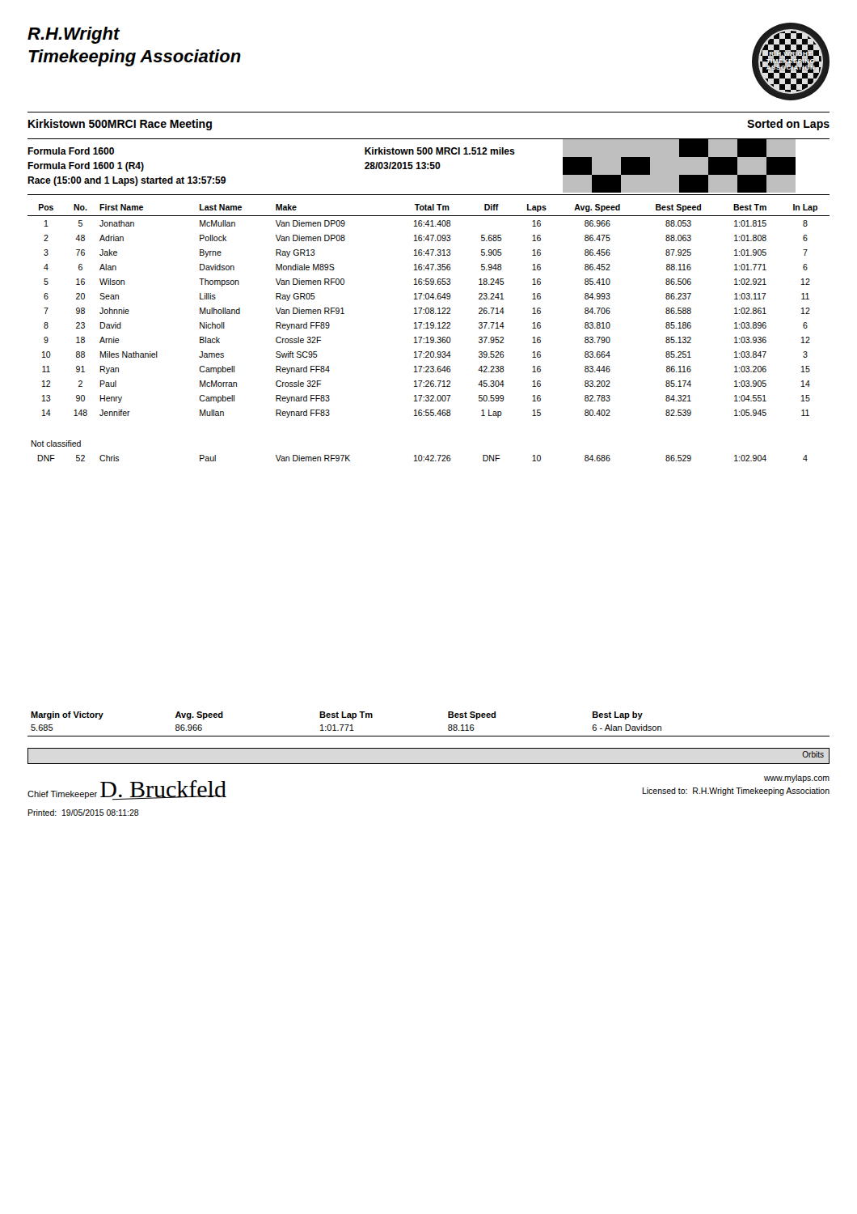R.H.Wright
Timekeeping Association
R.H.WRIGHT
TIMEKEEPING
ASSOCIATION
Kirkistown 500MRCI Race Meeting
Sorted on Laps
| Formula Ford 1600 | Kirkistown 500 MRCI 1.512 miles | |
| Formula Ford 1600 1 (R4) | 28/03/2015 13:50 | |
| Race (15:00 and 1 Laps) started at 13:57:59 | | |
| Pos | No. | First Name | Last Name | Make | Total Tm | Diff | Laps | Avg. Speed | Best Speed | Best Tm | In Lap |
| --- | --- | --- | --- | --- | --- | --- | --- | --- | --- | --- | --- |
| 1 | 5 | Jonathan | McMullan | Van Diemen DP09 | 16:41.408 | | 16 | 86.966 | 88.053 | 1:01.815 | 8 |
| 2 | 48 | Adrian | Pollock | Van Diemen DP08 | 16:47.093 | 5.685 | 16 | 86.475 | 88.063 | 1:01.808 | 6 |
| 3 | 76 | Jake | Byrne | Ray GR13 | 16:47.313 | 5.905 | 16 | 86.456 | 87.925 | 1:01.905 | 7 |
| 4 | 6 | Alan | Davidson | Mondiale M89S | 16:47.356 | 5.948 | 16 | 86.452 | 88.116 | 1:01.771 | 6 |
| 5 | 16 | Wilson | Thompson | Van Diemen RF00 | 16:59.653 | 18.245 | 16 | 85.410 | 86.506 | 1:02.921 | 12 |
| 6 | 20 | Sean | Lillis | Ray GR05 | 17:04.649 | 23.241 | 16 | 84.993 | 86.237 | 1:03.117 | 11 |
| 7 | 98 | Johnnie | Mulholland | Van Diemen RF91 | 17:08.122 | 26.714 | 16 | 84.706 | 86.588 | 1:02.861 | 12 |
| 8 | 23 | David | Nicholl | Reynard FF89 | 17:19.122 | 37.714 | 16 | 83.810 | 85.186 | 1:03.896 | 6 |
| 9 | 18 | Arnie | Black | Crossle 32F | 17:19.360 | 37.952 | 16 | 83.790 | 85.132 | 1:03.936 | 12 |
| 10 | 88 | Miles Nathaniel | James | Swift SC95 | 17:20.934 | 39.526 | 16 | 83.664 | 85.251 | 1:03.847 | 3 |
| 11 | 91 | Ryan | Campbell | Reynard FF84 | 17:23.646 | 42.238 | 16 | 83.446 | 86.116 | 1:03.206 | 15 |
| 12 | 2 | Paul | McMorran | Crossle 32F | 17:26.712 | 45.304 | 16 | 83.202 | 85.174 | 1:03.905 | 14 |
| 13 | 90 | Henry | Campbell | Reynard FF83 | 17:32.007 | 50.599 | 16 | 82.783 | 84.321 | 1:04.551 | 15 |
| 14 | 148 | Jennifer | Mullan | Reynard FF83 | 16:55.468 | 1 Lap | 15 | 80.402 | 82.539 | 1:05.945 | 11 |
| Not classified |
| DNF | 52 | Chris | Paul | Van Diemen RF97K | 10:42.726 | DNF | 10 | 84.686 | 86.529 | 1:02.904 | 4 |
| Margin of Victory | Avg. Speed | Best Lap Tm | Best Speed | Best Lap by |
| --- | --- | --- | --- | --- |
| 5.685 | 86.966 | 1:01.771 | 88.116 | 6 - Alan Davidson |
Orbits
Chief Timekeeper
D. Bruckfeld
www.mylaps.com
Licensed to: R.H.Wright Timekeeping Association
Printed: 19/05/2015 08:11:28